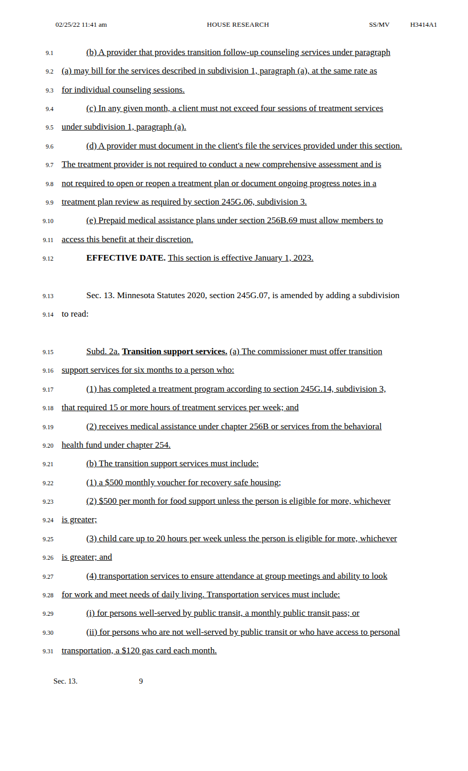02/25/22 11:41 am HOUSE RESEARCH SS/MV H3414A1
9.1
(b) A provider that provides transition follow-up counseling services under paragraph
9.2
(a) may bill for the services described in subdivision 1, paragraph (a), at the same rate as
9.3
for individual counseling sessions.
9.4
(c) In any given month, a client must not exceed four sessions of treatment services
9.5
under subdivision 1, paragraph (a).
9.6
(d) A provider must document in the client's file the services provided under this section.
9.7
The treatment provider is not required to conduct a new comprehensive assessment and is
9.8
not required to open or reopen a treatment plan or document ongoing progress notes in a
9.9
treatment plan review as required by section 245G.06, subdivision 3.
9.10
(e) Prepaid medical assistance plans under section 256B.69 must allow members to
9.11
access this benefit at their discretion.
9.12
EFFECTIVE DATE. This section is effective January 1, 2023.
9.13
Sec. 13. Minnesota Statutes 2020, section 245G.07, is amended by adding a subdivision
9.14
to read:
9.15
Subd. 2a. Transition support services. (a) The commissioner must offer transition
9.16
support services for six months to a person who:
9.17
(1) has completed a treatment program according to section 245G.14, subdivision 3,
9.18
that required 15 or more hours of treatment services per week; and
9.19
(2) receives medical assistance under chapter 256B or services from the behavioral
9.20
health fund under chapter 254.
9.21
(b) The transition support services must include:
9.22
(1) a $500 monthly voucher for recovery safe housing;
9.23
(2) $500 per month for food support unless the person is eligible for more, whichever
9.24
is greater;
9.25
(3) child care up to 20 hours per week unless the person is eligible for more, whichever
9.26
is greater; and
9.27
(4) transportation services to ensure attendance at group meetings and ability to look
9.28
for work and meet needs of daily living. Transportation services must include:
9.29
(i) for persons well-served by public transit, a monthly public transit pass; or
9.30
(ii) for persons who are not well-served by public transit or who have access to personal
9.31
transportation, a $120 gas card each month.
Sec. 13. 9